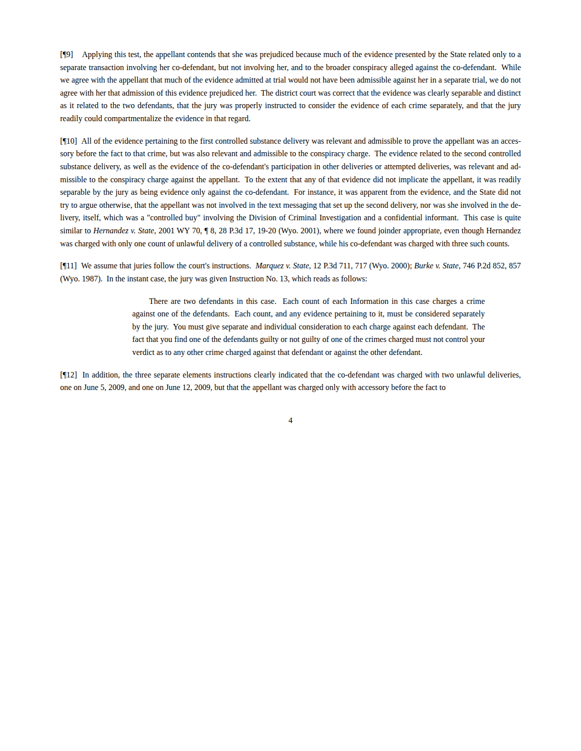[¶9] Applying this test, the appellant contends that she was prejudiced because much of the evidence presented by the State related only to a separate transaction involving her co-defendant, but not involving her, and to the broader conspiracy alleged against the co-defendant. While we agree with the appellant that much of the evidence admitted at trial would not have been admissible against her in a separate trial, we do not agree with her that admission of this evidence prejudiced her. The district court was correct that the evidence was clearly separable and distinct as it related to the two defendants, that the jury was properly instructed to consider the evidence of each crime separately, and that the jury readily could compartmentalize the evidence in that regard.
[¶10] All of the evidence pertaining to the first controlled substance delivery was relevant and admissible to prove the appellant was an accessory before the fact to that crime, but was also relevant and admissible to the conspiracy charge. The evidence related to the second controlled substance delivery, as well as the evidence of the co-defendant's participation in other deliveries or attempted deliveries, was relevant and admissible to the conspiracy charge against the appellant. To the extent that any of that evidence did not implicate the appellant, it was readily separable by the jury as being evidence only against the co-defendant. For instance, it was apparent from the evidence, and the State did not try to argue otherwise, that the appellant was not involved in the text messaging that set up the second delivery, nor was she involved in the delivery, itself, which was a "controlled buy" involving the Division of Criminal Investigation and a confidential informant. This case is quite similar to Hernandez v. State, 2001 WY 70, ¶ 8, 28 P.3d 17, 19-20 (Wyo. 2001), where we found joinder appropriate, even though Hernandez was charged with only one count of unlawful delivery of a controlled substance, while his co-defendant was charged with three such counts.
[¶11] We assume that juries follow the court's instructions. Marquez v. State, 12 P.3d 711, 717 (Wyo. 2000); Burke v. State, 746 P.2d 852, 857 (Wyo. 1987). In the instant case, the jury was given Instruction No. 13, which reads as follows:
There are two defendants in this case. Each count of each Information in this case charges a crime against one of the defendants. Each count, and any evidence pertaining to it, must be considered separately by the jury. You must give separate and individual consideration to each charge against each defendant. The fact that you find one of the defendants guilty or not guilty of one of the crimes charged must not control your verdict as to any other crime charged against that defendant or against the other defendant.
[¶12] In addition, the three separate elements instructions clearly indicated that the co-defendant was charged with two unlawful deliveries, one on June 5, 2009, and one on June 12, 2009, but that the appellant was charged only with accessory before the fact to
4